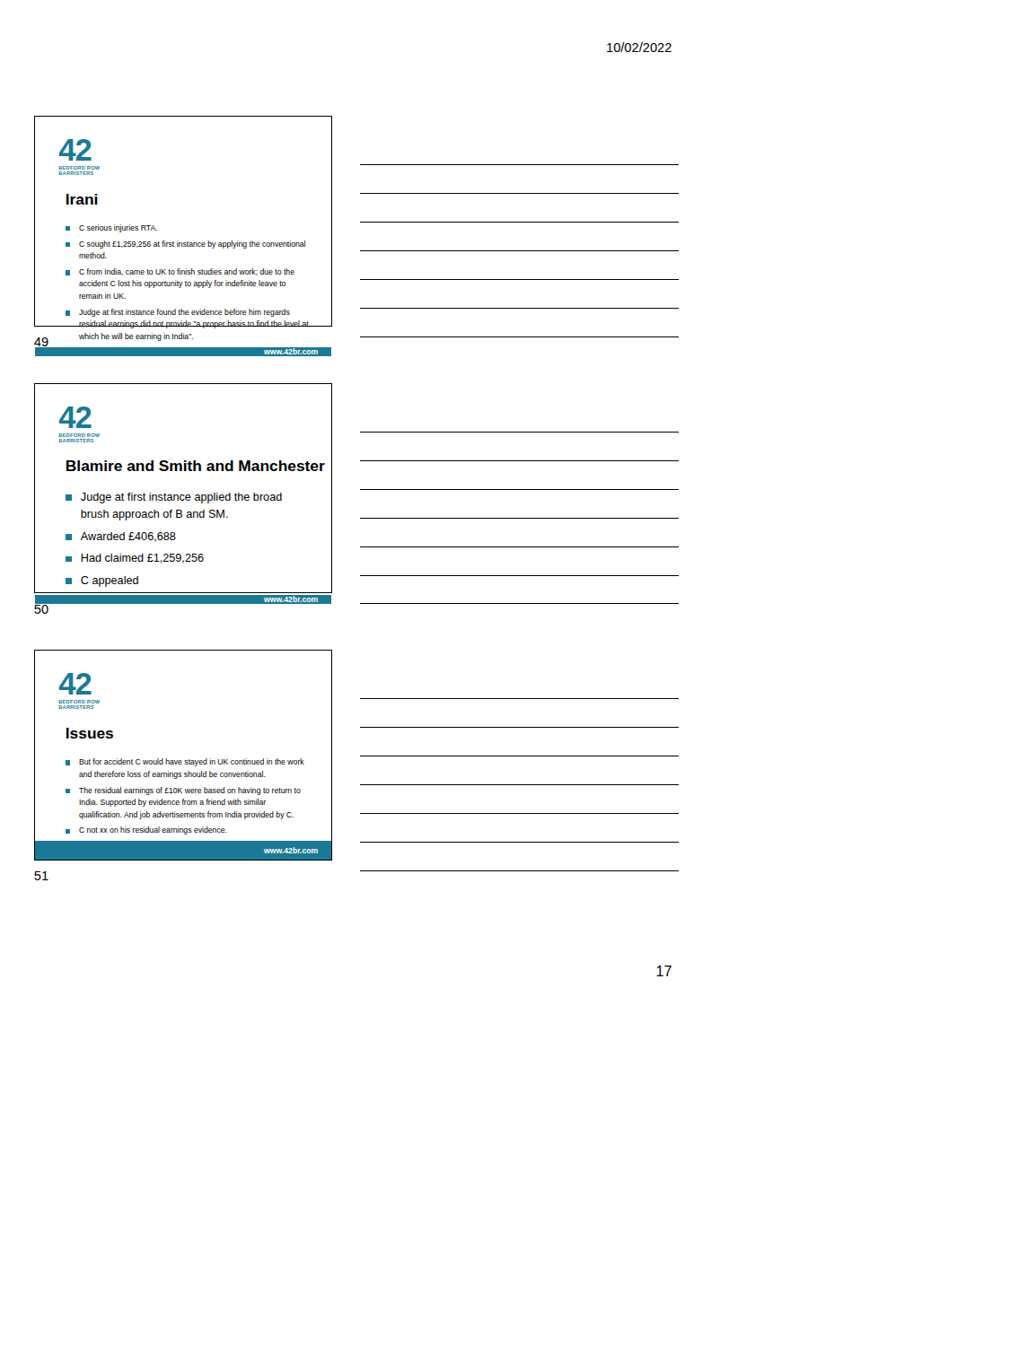10/02/2022
42
BEDFORD ROW
BARRISTERS
Irani
C serious injuries RTA.
C sought £1,259,256 at first instance by applying the conventional method.
C from India, came to UK to finish studies and work; due to the accident C lost his opportunity to apply for indefinite leave to remain in UK.
Judge at first instance found the evidence before him regards residual earnings did not provide "a proper basis to find the level at which he will be earning in India".
www.42br.com
49
42
BEDFORD ROW
BARRISTERS
Blamire and Smith and Manchester
Judge at first instance applied the broad brush approach of B and SM.
Awarded £406,688
Had claimed £1,259,256
C appealed
www.42br.com
50
42
BEDFORD ROW
BARRISTERS
Issues
But for accident C would have stayed in UK continued in the work and therefore loss of earnings should be conventional.
The residual earnings of £10K were based on having to return to India. Supported by evidence from a friend with similar qualification. And job advertisements from India provided by C.
C not xx on his residual earnings evidence.
www.42br.com
51
17